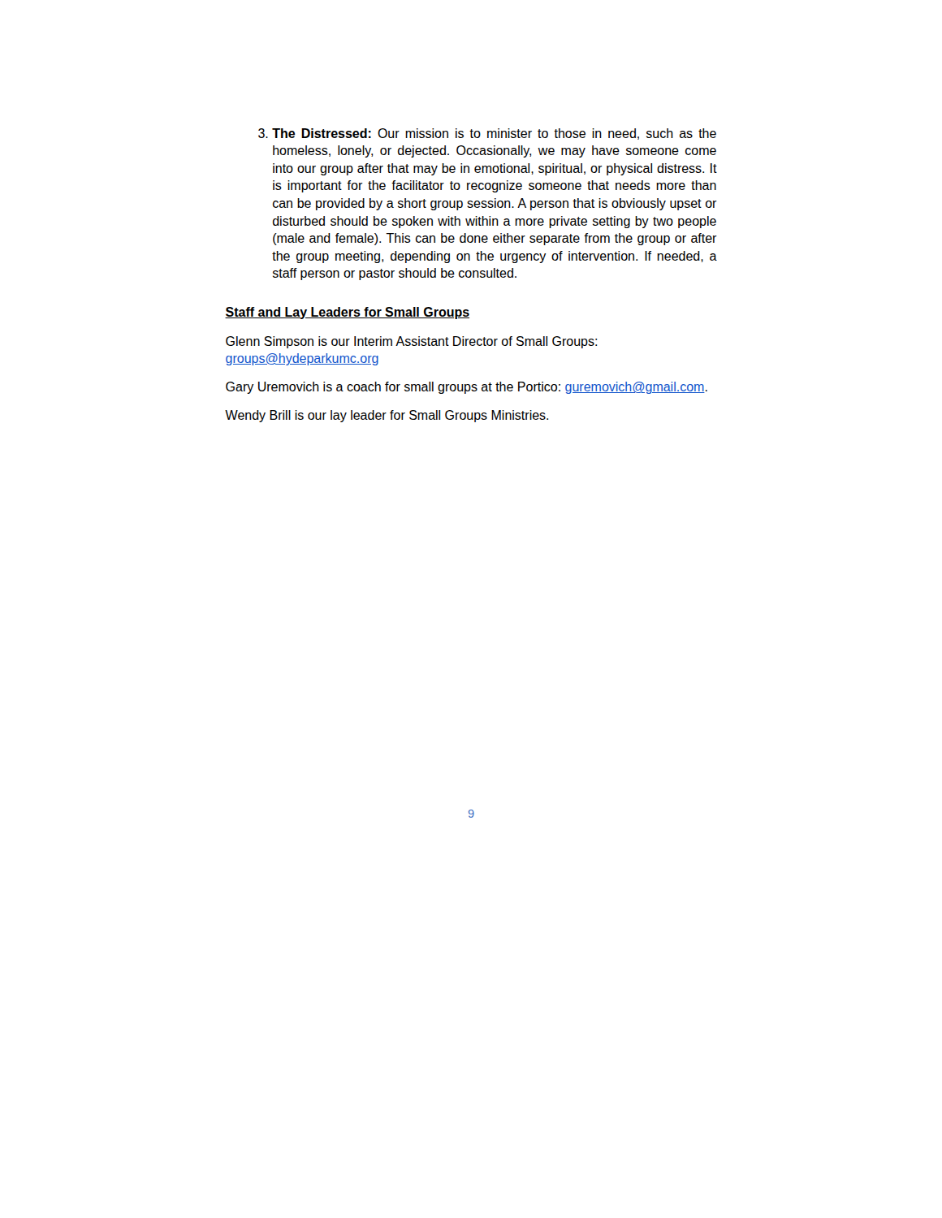The Distressed: Our mission is to minister to those in need, such as the homeless, lonely, or dejected. Occasionally, we may have someone come into our group after that may be in emotional, spiritual, or physical distress. It is important for the facilitator to recognize someone that needs more than can be provided by a short group session. A person that is obviously upset or disturbed should be spoken with within a more private setting by two people (male and female). This can be done either separate from the group or after the group meeting, depending on the urgency of intervention. If needed, a staff person or pastor should be consulted.
Staff and Lay Leaders for Small Groups
Glenn Simpson is our Interim Assistant Director of Small Groups:
groups@hydeparkumc.org
Gary Uremovich is a coach for small groups at the Portico: guremovich@gmail.com.
Wendy Brill is our lay leader for Small Groups Ministries.
9